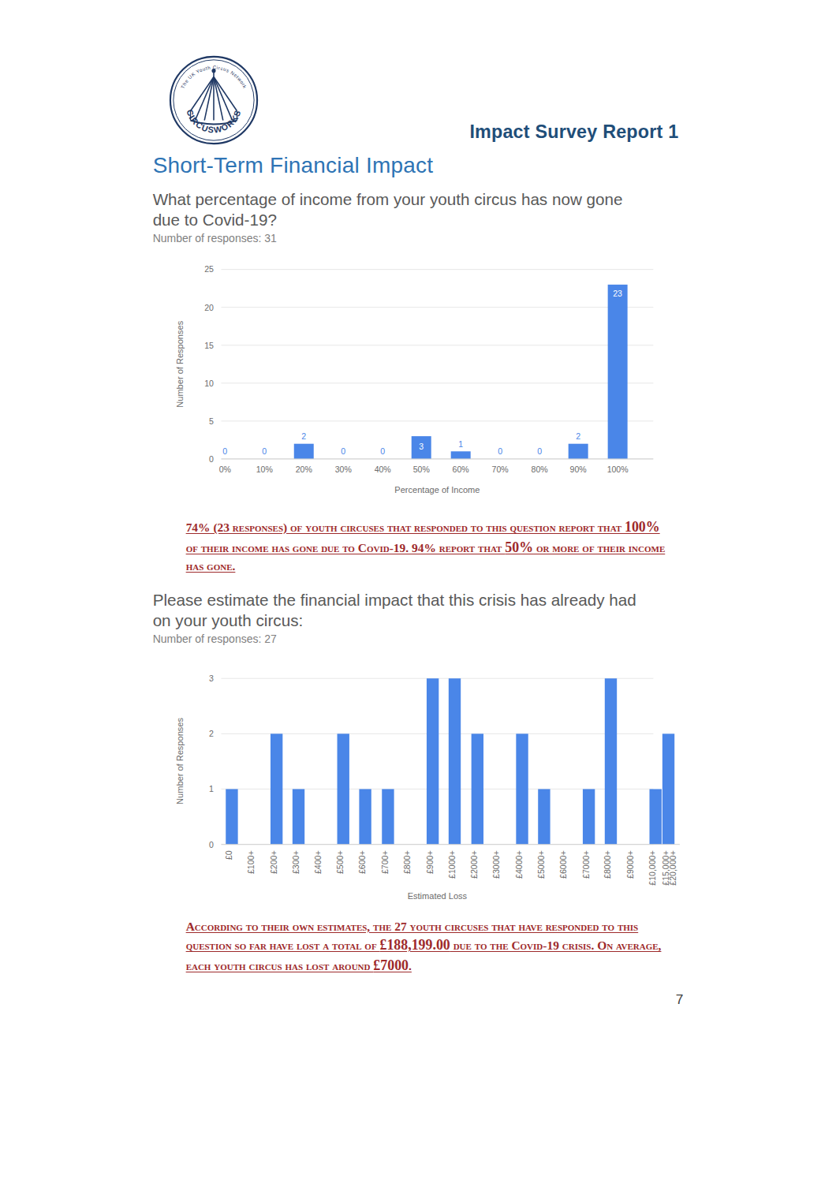The UK Youth Circus Network CIRCUSWORKS
Impact Survey Report 1
Short-Term Financial Impact
What percentage of income from your youth circus has now gone due to Covid-19?
Number of responses: 31
0 5 10 15 20 25 Number of Responses 0%:0 10%:0 20%:2 30%:0 40%:0 50%:3 60%:1 70%:0 80%:0 90%:2 100%:23 2 3 1 2 23 0 0 0 0 0 0 0% 10% 20% 30% 40% 50% 60% 70% 80% 90% 100% Percentage of Income
74% (23 responses) of youth circuses that responded to this question report that 100% of their income has gone due to Covid-19. 94% report that 50% or more of their income has gone.
Please estimate the financial impact that this crisis has already had on your youth circus:
Number of responses: 27
0 1 2 3 Number of Responses values: £0:1 £100+:0 £200+:2 £300+:1 £400+:0 £500+:2 £600+:1 £700+:1 £800+:0 £900+:0 £1000+:3 £2000+:3 £3000+:2 £4000+:0 £5000+:2 £6000+:1 £7000+:0 £8000+:1 £9000+:0 £10,000+:3 £15,000+:0 £20,000+:1 £25,000+:2 £30,000+:2 £35,000+:0 £0 £100+ £200+ £300+ £400+ £500+ £600+ £700+ £800+ £900+ £1000+ £2000+ £3000+ £4000+ £5000+ £6000+ £7000+ £8000+ £9000+ £10,000+ £15,000+ £20,000+ Estimated Loss
According to their own estimates, the 27 youth circuses that have responded to this question so far have lost a total of £188,199.00 due to the Covid-19 crisis. On average, each youth circus has lost around £7000.
7